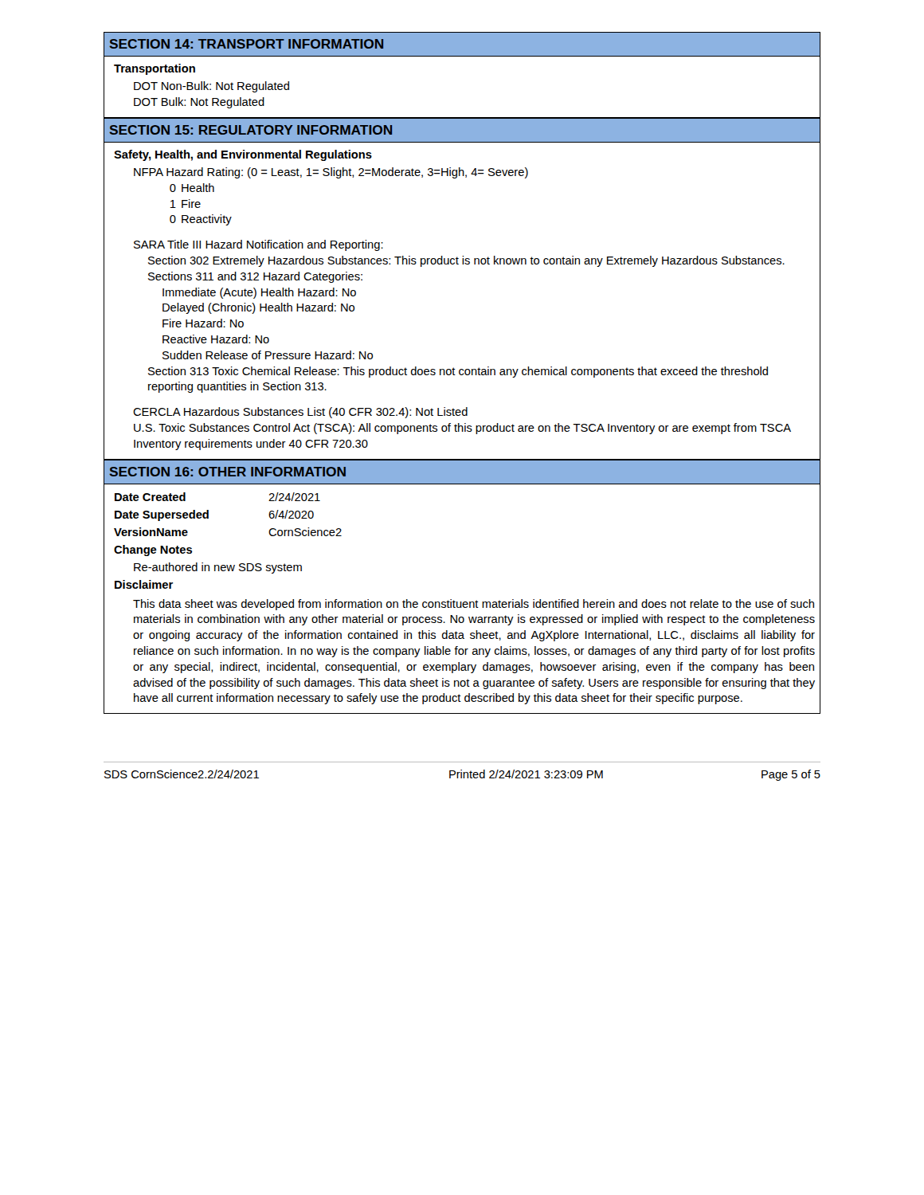SECTION 14: TRANSPORT INFORMATION
Transportation
DOT Non-Bulk: Not Regulated
DOT Bulk: Not Regulated
SECTION 15: REGULATORY INFORMATION
Safety, Health, and Environmental Regulations
NFPA Hazard Rating: (0 = Least, 1= Slight, 2=Moderate, 3=High, 4= Severe)
| 0 | Health |
| 1 | Fire |
| 0 | Reactivity |
SARA Title III Hazard Notification and Reporting:
Section 302 Extremely Hazardous Substances: This product is not known to contain any Extremely Hazardous Substances.
Sections 311 and 312 Hazard Categories:
Immediate (Acute) Health Hazard: No
Delayed (Chronic) Health Hazard: No
Fire Hazard: No
Reactive Hazard: No
Sudden Release of Pressure Hazard: No
Section 313 Toxic Chemical Release: This product does not contain any chemical components that exceed the threshold reporting quantities in Section 313.
CERCLA Hazardous Substances List (40 CFR 302.4): Not Listed
U.S. Toxic Substances Control Act (TSCA): All components of this product are on the TSCA Inventory or are exempt from TSCA Inventory requirements under 40 CFR 720.30
SECTION 16: OTHER INFORMATION
| Date Created | 2/24/2021 |
| Date Superseded | 6/4/2020 |
| VersionName | CornScience2 |
Change Notes
Re-authored in new SDS system
Disclaimer
This data sheet was developed from information on the constituent materials identified herein and does not relate to the use of such materials in combination with any other material or process. No warranty is expressed or implied with respect to the completeness or ongoing accuracy of the information contained in this data sheet, and AgXplore International, LLC., disclaims all liability for reliance on such information. In no way is the company liable for any claims, losses, or damages of any third party of for lost profits or any special, indirect, incidental, consequential, or exemplary damages, howsoever arising, even if the company has been advised of the possibility of such damages. This data sheet is not a guarantee of safety. Users are responsible for ensuring that they have all current information necessary to safely use the product described by this data sheet for their specific purpose.
SDS CornScience2.2/24/2021 Printed 2/24/2021 3:23:09 PM Page 5 of 5